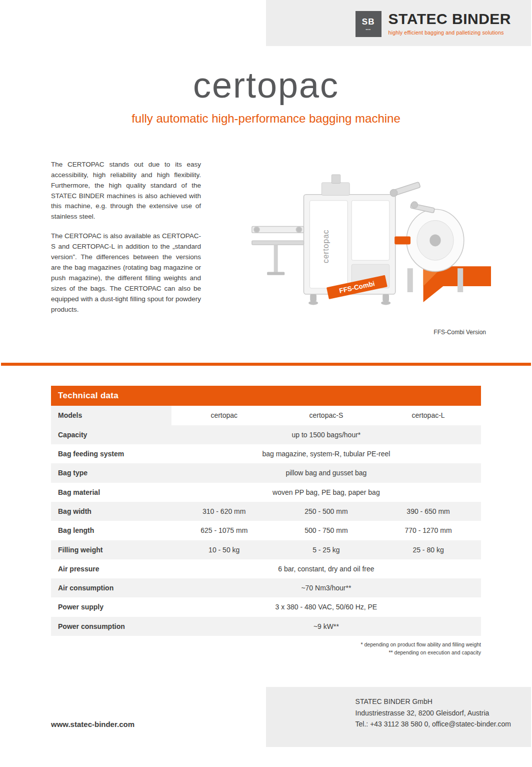SB •••
STATEC BINDER
highly efficient bagging and palletizing solutions
certopac
fully automatic high-performance bagging machine
The CERTOPAC stands out due to its easy accessibility, high reliability and high flexibility. Furthermore, the high quality standard of the STATEC BINDER machines is also achieved with this machine, e.g. through the extensive use of stainless steel.
The CERTOPAC is also available as CERTOPAC-S and CERTOPAC-L in addition to the „standard version”. The differences between the versions are the bag magazines (rotating bag magazine or push magazine), the different filling weights and sizes of the bags. The CERTOPAC can also be equipped with a dust-tight filling spout for powdery products.
certopac FFS-Combi bagging machine Illustration of the certopac fully automatic bagging machine in the FFS-Combi version, with a large film reel on the right and a conveyor arm on the left. certopac FFS-Combi
FFS-Combi Version
Technical data
| Models | certopac | certopac-S | certopac-L |
| --- | --- | --- | --- |
| Capacity | up to 1500 bags/hour* |
| Bag feeding system | bag magazine, system-R, tubular PE-reel |
| Bag type | pillow bag and gusset bag |
| Bag material | woven PP bag, PE bag, paper bag |
| Bag width | 310 - 620 mm | 250 - 500 mm | 390 - 650 mm |
| Bag length | 625 - 1075 mm | 500 - 750 mm | 770 - 1270 mm |
| Filling weight | 10 - 50 kg | 5 - 25 kg | 25 - 80 kg |
| Air pressure | 6 bar, constant, dry and oil free |
| Air consumption | ~70 Nm3/hour** |
| Power supply | 3 x 380 - 480 VAC, 50/60 Hz, PE |
| Power consumption | ~9 kW** |
* depending on product flow ability and filling weight
** depending on execution and capacity
www.statec-binder.com STATEC BINDER GmbH
Industriestrasse 32, 8200 Gleisdorf, Austria
Tel.: +43 3112 38 580 0, office@statec-binder.com